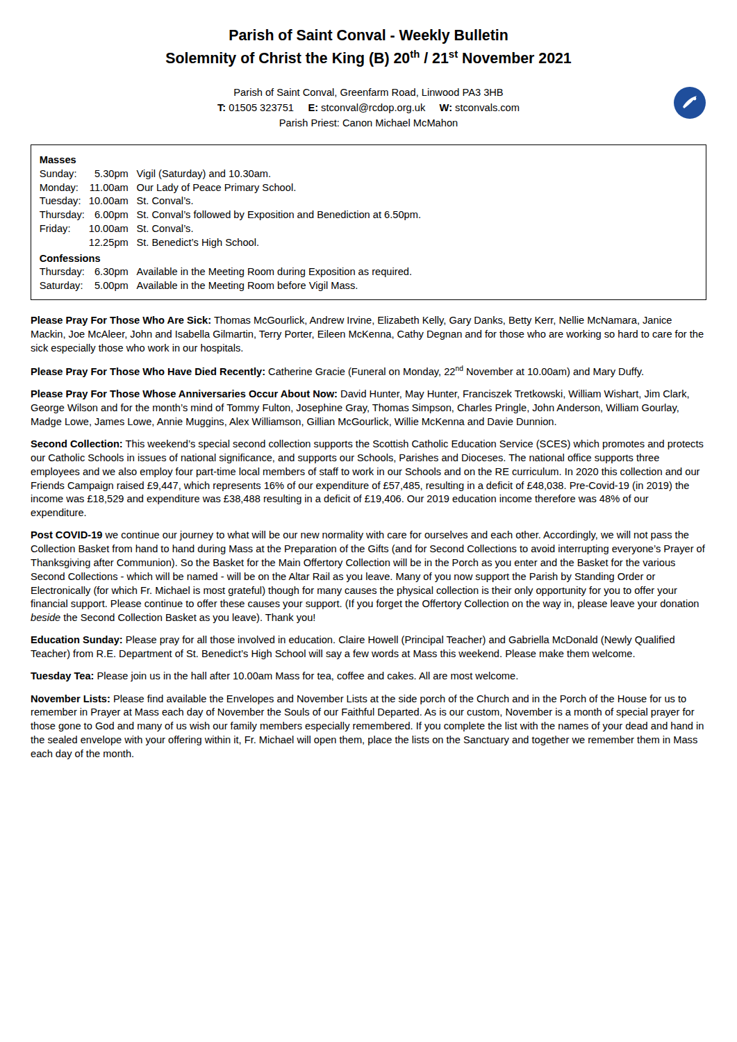Parish of Saint Conval - Weekly Bulletin
Solemnity of Christ the King (B) 20th / 21st November 2021
Parish of Saint Conval, Greenfarm Road, Linwood PA3 3HB
T: 01505 323751 E: stconval@rcdop.org.uk W: stconvals.com
Parish Priest: Canon Michael McMahon
| Masses |
| Sunday: | 5.30pm | Vigil (Saturday) and 10.30am. |
| Monday: | 11.00am | Our Lady of Peace Primary School. |
| Tuesday: | 10.00am | St. Conval’s. |
| Thursday: | 6.00pm | St. Conval’s followed by Exposition and Benediction at 6.50pm. |
| Friday: | 10.00am | St. Conval’s. |
| | 12.25pm | St. Benedict’s High School. |
| Confessions |
| Thursday: | 6.30pm | Available in the Meeting Room during Exposition as required. |
| Saturday: | 5.00pm | Available in the Meeting Room before Vigil Mass. |
Please Pray For Those Who Are Sick: Thomas McGourlick, Andrew Irvine, Elizabeth Kelly, Gary Danks, Betty Kerr, Nellie McNamara, Janice Mackin, Joe McAleer, John and Isabella Gilmartin, Terry Porter, Eileen McKenna, Cathy Degnan and for those who are working so hard to care for the sick especially those who work in our hospitals.
Please Pray For Those Who Have Died Recently: Catherine Gracie (Funeral on Monday, 22nd November at 10.00am) and Mary Duffy.
Please Pray For Those Whose Anniversaries Occur About Now: David Hunter, May Hunter, Franciszek Tretkowski, William Wishart, Jim Clark, George Wilson and for the month’s mind of Tommy Fulton, Josephine Gray, Thomas Simpson, Charles Pringle, John Anderson, William Gourlay, Madge Lowe, James Lowe, Annie Muggins, Alex Williamson, Gillian McGourlick, Willie McKenna and Davie Dunnion.
Second Collection: This weekend’s special second collection supports the Scottish Catholic Education Service (SCES) which promotes and protects our Catholic Schools in issues of national significance, and supports our Schools, Parishes and Dioceses. The national office supports three employees and we also employ four part-time local members of staff to work in our Schools and on the RE curriculum. In 2020 this collection and our Friends Campaign raised £9,447, which represents 16% of our expenditure of £57,485, resulting in a deficit of £48,038. Pre-Covid-19 (in 2019) the income was £18,529 and expenditure was £38,488 resulting in a deficit of £19,406. Our 2019 education income therefore was 48% of our expenditure.
Post COVID-19 we continue our journey to what will be our new normality with care for ourselves and each other. Accordingly, we will not pass the Collection Basket from hand to hand during Mass at the Preparation of the Gifts (and for Second Collections to avoid interrupting everyone’s Prayer of Thanksgiving after Communion). So the Basket for the Main Offertory Collection will be in the Porch as you enter and the Basket for the various Second Collections - which will be named - will be on the Altar Rail as you leave. Many of you now support the Parish by Standing Order or Electronically (for which Fr. Michael is most grateful) though for many causes the physical collection is their only opportunity for you to offer your financial support. Please continue to offer these causes your support. (If you forget the Offertory Collection on the way in, please leave your donation beside the Second Collection Basket as you leave). Thank you!
Education Sunday: Please pray for all those involved in education. Claire Howell (Principal Teacher) and Gabriella McDonald (Newly Qualified Teacher) from R.E. Department of St. Benedict’s High School will say a few words at Mass this weekend. Please make them welcome.
Tuesday Tea: Please join us in the hall after 10.00am Mass for tea, coffee and cakes. All are most welcome.
November Lists: Please find available the Envelopes and November Lists at the side porch of the Church and in the Porch of the House for us to remember in Prayer at Mass each day of November the Souls of our Faithful Departed. As is our custom, November is a month of special prayer for those gone to God and many of us wish our family members especially remembered. If you complete the list with the names of your dead and hand in the sealed envelope with your offering within it, Fr. Michael will open them, place the lists on the Sanctuary and together we remember them in Mass each day of the month.